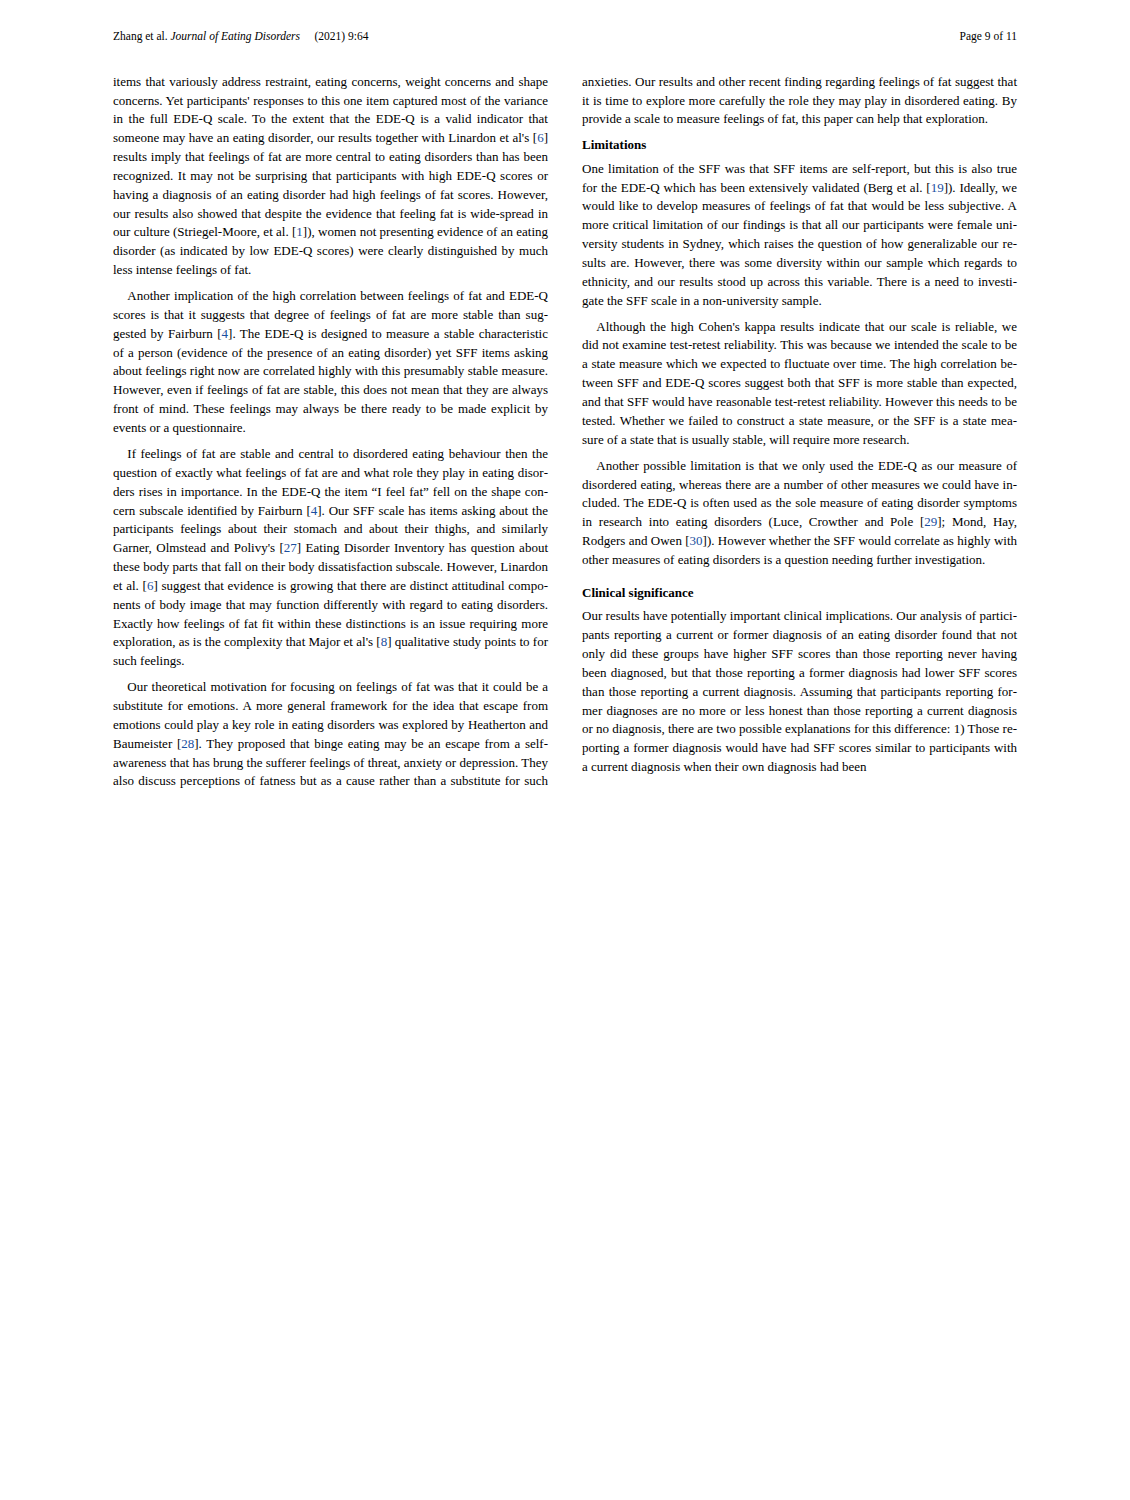Zhang et al. Journal of Eating Disorders (2021) 9:64
Page 9 of 11
items that variously address restraint, eating concerns, weight concerns and shape concerns. Yet participants' responses to this one item captured most of the variance in the full EDE-Q scale. To the extent that the EDE-Q is a valid indicator that someone may have an eating disorder, our results together with Linardon et al's [6] results imply that feelings of fat are more central to eating disorders than has been recognized. It may not be surprising that participants with high EDE-Q scores or having a diagnosis of an eating disorder had high feelings of fat scores. However, our results also showed that despite the evidence that feeling fat is wide-spread in our culture (Striegel-Moore, et al. [1]), women not presenting evidence of an eating disorder (as indicated by low EDE-Q scores) were clearly distinguished by much less intense feelings of fat.
Another implication of the high correlation between feelings of fat and EDE-Q scores is that it suggests that degree of feelings of fat are more stable than suggested by Fairburn [4]. The EDE-Q is designed to measure a stable characteristic of a person (evidence of the presence of an eating disorder) yet SFF items asking about feelings right now are correlated highly with this presumably stable measure. However, even if feelings of fat are stable, this does not mean that they are always front of mind. These feelings may always be there ready to be made explicit by events or a questionnaire.
If feelings of fat are stable and central to disordered eating behaviour then the question of exactly what feelings of fat are and what role they play in eating disorders rises in importance. In the EDE-Q the item “I feel fat” fell on the shape concern subscale identified by Fairburn [4]. Our SFF scale has items asking about the participants feelings about their stomach and about their thighs, and similarly Garner, Olmstead and Polivy's [27] Eating Disorder Inventory has question about these body parts that fall on their body dissatisfaction subscale. However, Linardon et al. [6] suggest that evidence is growing that there are distinct attitudinal components of body image that may function differently with regard to eating disorders. Exactly how feelings of fat fit within these distinctions is an issue requiring more exploration, as is the complexity that Major et al's [8] qualitative study points to for such feelings.
Our theoretical motivation for focusing on feelings of fat was that it could be a substitute for emotions. A more general framework for the idea that escape from emotions could play a key role in eating disorders was explored by Heatherton and Baumeister [28]. They proposed that binge eating may be an escape from a self-awareness that has brung the sufferer feelings of threat, anxiety or depression. They also discuss perceptions of fatness but as a cause rather than a substitute for such anxieties. Our results and other recent finding regarding feelings of fat suggest that it is time to explore more carefully the role they may play in disordered eating. By provide a scale to measure feelings of fat, this paper can help that exploration.
Limitations
One limitation of the SFF was that SFF items are self-report, but this is also true for the EDE-Q which has been extensively validated (Berg et al. [19]). Ideally, we would like to develop measures of feelings of fat that would be less subjective. A more critical limitation of our findings is that all our participants were female university students in Sydney, which raises the question of how generalizable our results are. However, there was some diversity within our sample which regards to ethnicity, and our results stood up across this variable. There is a need to investigate the SFF scale in a non-university sample.
Although the high Cohen's kappa results indicate that our scale is reliable, we did not examine test-retest reliability. This was because we intended the scale to be a state measure which we expected to fluctuate over time. The high correlation between SFF and EDE-Q scores suggest both that SFF is more stable than expected, and that SFF would have reasonable test-retest reliability. However this needs to be tested. Whether we failed to construct a state measure, or the SFF is a state measure of a state that is usually stable, will require more research.
Another possible limitation is that we only used the EDE-Q as our measure of disordered eating, whereas there are a number of other measures we could have included. The EDE-Q is often used as the sole measure of eating disorder symptoms in research into eating disorders (Luce, Crowther and Pole [29]; Mond, Hay, Rodgers and Owen [30]). However whether the SFF would correlate as highly with other measures of eating disorders is a question needing further investigation.
Clinical significance
Our results have potentially important clinical implications. Our analysis of participants reporting a current or former diagnosis of an eating disorder found that not only did these groups have higher SFF scores than those reporting never having been diagnosed, but that those reporting a former diagnosis had lower SFF scores than those reporting a current diagnosis. Assuming that participants reporting former diagnoses are no more or less honest than those reporting a current diagnosis or no diagnosis, there are two possible explanations for this difference: 1) Those reporting a former diagnosis would have had SFF scores similar to participants with a current diagnosis when their own diagnosis had been